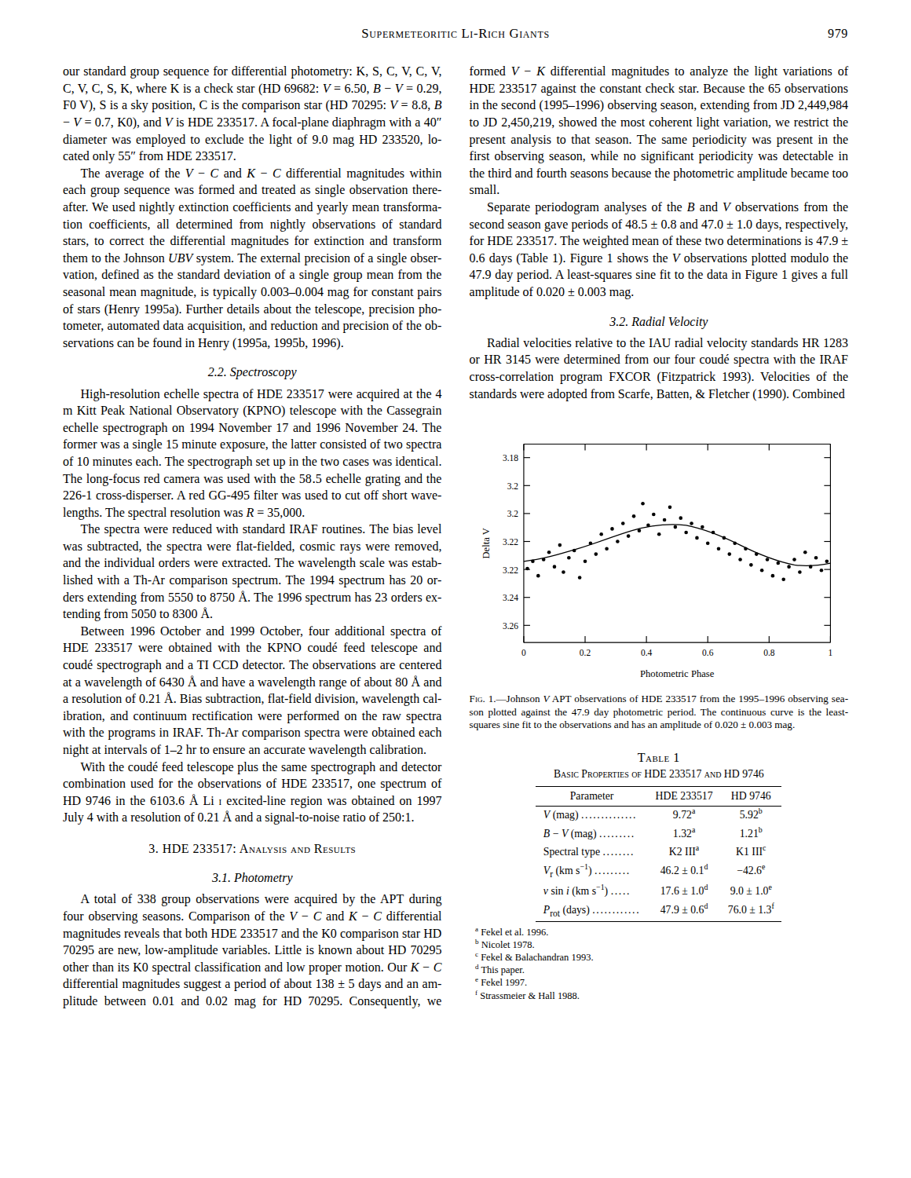Supermeteoritic Li-Rich Giants 979
our standard group sequence for differential photometry: K, S, C, V, C, V, C, V, C, S, K, where K is a check star (HD 69682: V = 6.50, B − V = 0.29, F0 V), S is a sky position, C is the comparison star (HD 70295: V = 8.8, B − V = 0.7, K0), and V is HDE 233517. A focal-plane diaphragm with a 40″ diameter was employed to exclude the light of 9.0 mag HD 233520, located only 55″ from HDE 233517.
The average of the V − C and K − C differential magnitudes within each group sequence was formed and treated as single observation thereafter. We used nightly extinction coefficients and yearly mean transformation coefficients, all determined from nightly observations of standard stars, to correct the differential magnitudes for extinction and transform them to the Johnson UBV system. The external precision of a single observation, defined as the standard deviation of a single group mean from the seasonal mean magnitude, is typically 0.003–0.004 mag for constant pairs of stars (Henry 1995a). Further details about the telescope, precision photometer, automated data acquisition, and reduction and precision of the observations can be found in Henry (1995a, 1995b, 1996).
2.2. Spectroscopy
High-resolution echelle spectra of HDE 233517 were acquired at the 4 m Kitt Peak National Observatory (KPNO) telescope with the Cassegrain echelle spectrograph on 1994 November 17 and 1996 November 24. The former was a single 15 minute exposure, the latter consisted of two spectra of 10 minutes each. The spectrograph set up in the two cases was identical. The long-focus red camera was used with the 58․5 echelle grating and the 226-1 cross-disperser. A red GG-495 filter was used to cut off short wavelengths. The spectral resolution was R = 35,000.
The spectra were reduced with standard IRAF routines. The bias level was subtracted, the spectra were flat-fielded, cosmic rays were removed, and the individual orders were extracted. The wavelength scale was established with a Th-Ar comparison spectrum. The 1994 spectrum has 20 orders extending from 5550 to 8750 Å. The 1996 spectrum has 23 orders extending from 5050 to 8300 Å.
Between 1996 October and 1999 October, four additional spectra of HDE 233517 were obtained with the KPNO coudé feed telescope and coudé spectrograph and a TI CCD detector. The observations are centered at a wavelength of 6430 Å and have a wavelength range of about 80 Å and a resolution of 0.21 Å. Bias subtraction, flat-field division, wavelength calibration, and continuum rectification were performed on the raw spectra with the programs in IRAF. Th-Ar comparison spectra were obtained each night at intervals of 1–2 hr to ensure an accurate wavelength calibration.
With the coudé feed telescope plus the same spectrograph and detector combination used for the observations of HDE 233517, one spectrum of HD 9746 in the 6103.6 Å Li i excited-line region was obtained on 1997 July 4 with a resolution of 0.21 Å and a signal-to-noise ratio of 250:1.
3. HDE 233517: Analysis and Results
3.1. Photometry
A total of 338 group observations were acquired by the APT during four observing seasons. Comparison of the V − C and K − C differential magnitudes reveals that both HDE 233517 and the K0 comparison star HD 70295 are new, low-amplitude variables. Little is known about HD 70295 other than its K0 spectral classification and low proper motion. Our K − C differential magnitudes suggest a period of about 138 ± 5 days and an amplitude between 0.01 and 0.02 mag for HD 70295. Consequently, we formed V − K differential magnitudes to analyze the light variations of HDE 233517 against the constant check star. Because the 65 observations in the second (1995–1996) observing season, extending from JD 2,449,984 to JD 2,450,219, showed the most coherent light variation, we restrict the present analysis to that season. The same periodicity was present in the first observing season, while no significant periodicity was detectable in the third and fourth seasons because the photometric amplitude became too small.
Separate periodogram analyses of the B and V observations from the second season gave periods of 48.5 ± 0.8 and 47.0 ± 1.0 days, respectively, for HDE 233517. The weighted mean of these two determinations is 47.9 ± 0.6 days (Table 1). Figure 1 shows the V observations plotted modulo the 47.9 day period. A least-squares sine fit to the data in Figure 1 gives a full amplitude of 0.020 ± 0.003 mag.
3.2. Radial Velocity
Radial velocities relative to the IAU radial velocity standards HR 1283 or HR 3145 were determined from our four coudé spectra with the IRAF cross-correlation program FXCOR (Fitzpatrick 1993). Velocities of the standards were adopted from Scarfe, Batten, & Fletcher (1990). Combined
3.18 3.2 3.2 3.22 3.22 3.24 3.26 0 0.2 0.4 0.6 0.8 1 Photometric Phase Delta V
Fig. 1.—Johnson V APT observations of HDE 233517 from the 1995–1996 observing season plotted against the 47.9 day photometric period. The continuous curve is the least-squares sine fit to the observations and has an amplitude of 0.020 ± 0.003 mag.
Table 1
Basic Properties of HDE 233517 and HD 9746
| Parameter | HDE 233517 | HD 9746 |
| --- | --- | --- |
| V (mag) .............. | 9.72 a | 5.92 b |
| B − V (mag) ......... | 1.32 a | 1.21 b |
| Spectral type ........ | K2 III a | K1 III c |
| V r (km s −1 ) ......... | 46.2 ± 0.1 d | −42.6 e |
| v sin i (km s −1 ) ..... | 17.6 ± 1.0 d | 9.0 ± 1.0 e |
| P rot (days) ............ | 47.9 ± 0.6 d | 76.0 ± 1.3 f |
a Fekel et al. 1996.
b Nicolet 1978.
c Fekel & Balachandran 1993.
d This paper.
e Fekel 1997.
f Strassmeier & Hall 1988.